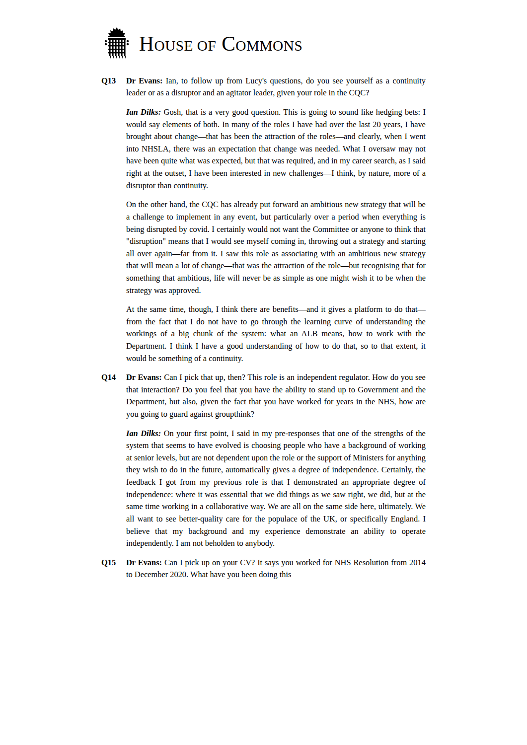HOUSE OF COMMONS
Q13
Dr Evans: Ian, to follow up from Lucy's questions, do you see yourself as a continuity leader or as a disruptor and an agitator leader, given your role in the CQC?
Ian Dilks: Gosh, that is a very good question. This is going to sound like hedging bets: I would say elements of both. In many of the roles I have had over the last 20 years, I have brought about change—that has been the attraction of the roles—and clearly, when I went into NHSLA, there was an expectation that change was needed. What I oversaw may not have been quite what was expected, but that was required, and in my career search, as I said right at the outset, I have been interested in new challenges—I think, by nature, more of a disruptor than continuity.
On the other hand, the CQC has already put forward an ambitious new strategy that will be a challenge to implement in any event, but particularly over a period when everything is being disrupted by covid. I certainly would not want the Committee or anyone to think that "disruption" means that I would see myself coming in, throwing out a strategy and starting all over again—far from it. I saw this role as associating with an ambitious new strategy that will mean a lot of change—that was the attraction of the role—but recognising that for something that ambitious, life will never be as simple as one might wish it to be when the strategy was approved.
At the same time, though, I think there are benefits—and it gives a platform to do that—from the fact that I do not have to go through the learning curve of understanding the workings of a big chunk of the system: what an ALB means, how to work with the Department. I think I have a good understanding of how to do that, so to that extent, it would be something of a continuity.
Q14
Dr Evans: Can I pick that up, then? This role is an independent regulator. How do you see that interaction? Do you feel that you have the ability to stand up to Government and the Department, but also, given the fact that you have worked for years in the NHS, how are you going to guard against groupthink?
Ian Dilks: On your first point, I said in my pre-responses that one of the strengths of the system that seems to have evolved is choosing people who have a background of working at senior levels, but are not dependent upon the role or the support of Ministers for anything they wish to do in the future, automatically gives a degree of independence. Certainly, the feedback I got from my previous role is that I demonstrated an appropriate degree of independence: where it was essential that we did things as we saw right, we did, but at the same time working in a collaborative way. We are all on the same side here, ultimately. We all want to see better-quality care for the populace of the UK, or specifically England. I believe that my background and my experience demonstrate an ability to operate independently. I am not beholden to anybody.
Q15
Dr Evans: Can I pick up on your CV? It says you worked for NHS Resolution from 2014 to December 2020. What have you been doing this